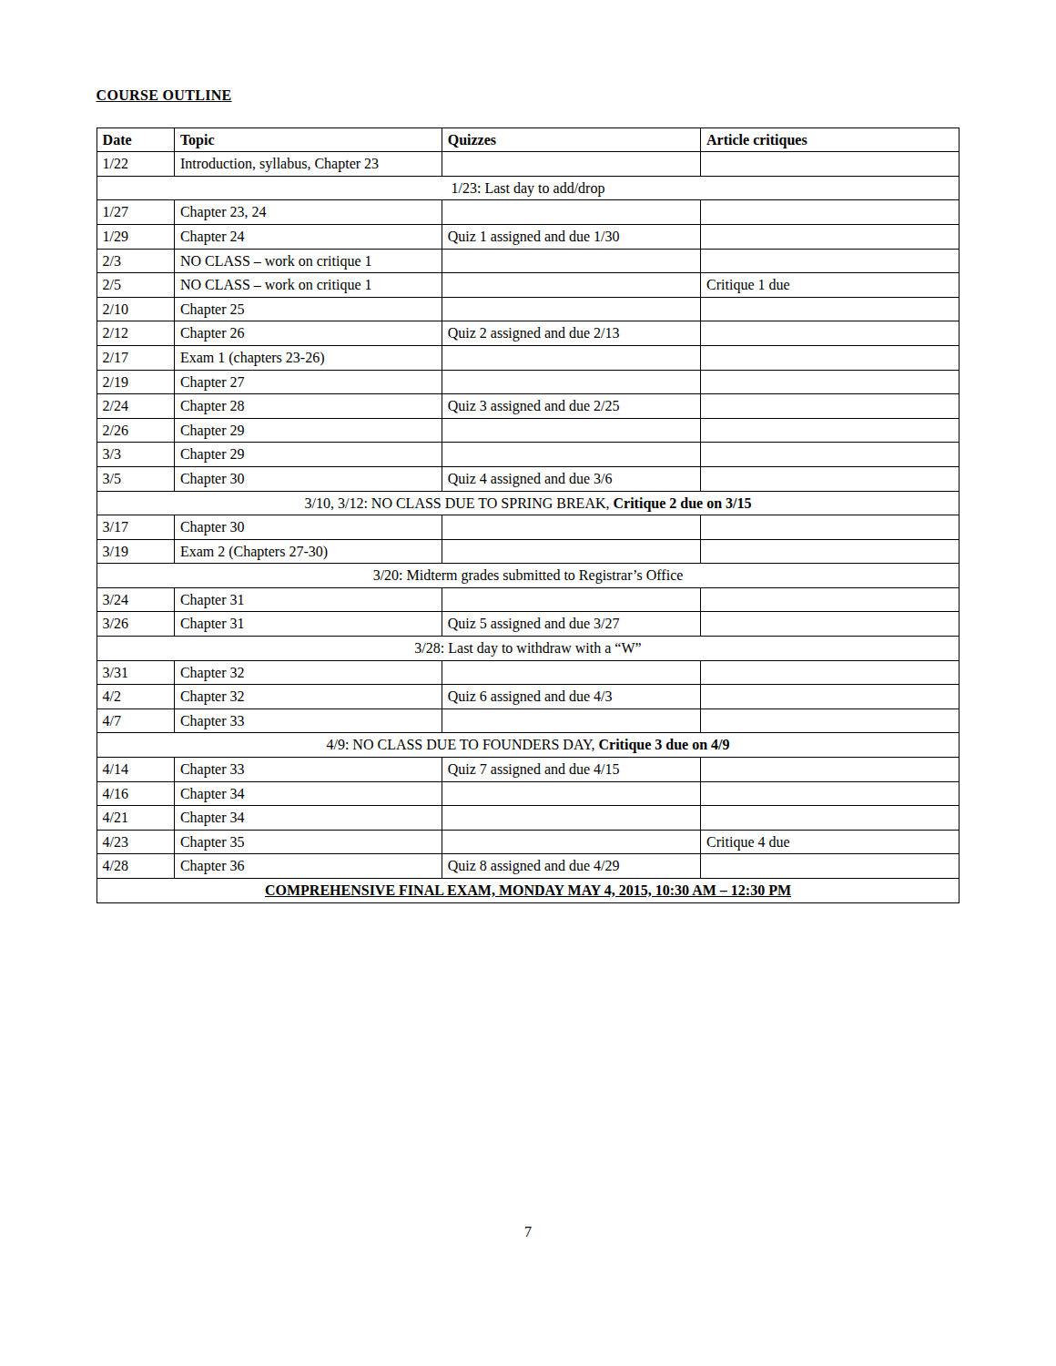COURSE OUTLINE
| Date | Topic | Quizzes | Article critiques |
| --- | --- | --- | --- |
| 1/22 | Introduction, syllabus, Chapter 23 | | |
| 1/23: Last day to add/drop |
| 1/27 | Chapter 23, 24 | | |
| 1/29 | Chapter 24 | Quiz 1 assigned and due 1/30 | |
| 2/3 | NO CLASS – work on critique 1 | | |
| 2/5 | NO CLASS – work on critique 1 | | Critique 1 due |
| 2/10 | Chapter 25 | | |
| 2/12 | Chapter 26 | Quiz 2 assigned and due 2/13 | |
| 2/17 | Exam 1 (chapters 23-26) | | |
| 2/19 | Chapter 27 | | |
| 2/24 | Chapter 28 | Quiz 3 assigned and due 2/25 | |
| 2/26 | Chapter 29 | | |
| 3/3 | Chapter 29 | | |
| 3/5 | Chapter 30 | Quiz 4 assigned and due 3/6 | |
| 3/10, 3/12: NO CLASS DUE TO SPRING BREAK, Critique 2 due on 3/15 |
| 3/17 | Chapter 30 | | |
| 3/19 | Exam 2 (Chapters 27-30) | | |
| 3/20: Midterm grades submitted to Registrar’s Office |
| 3/24 | Chapter 31 | | |
| 3/26 | Chapter 31 | Quiz 5 assigned and due 3/27 | |
| 3/28: Last day to withdraw with a “W” |
| 3/31 | Chapter 32 | | |
| 4/2 | Chapter 32 | Quiz 6 assigned and due 4/3 | |
| 4/7 | Chapter 33 | | |
| 4/9: NO CLASS DUE TO FOUNDERS DAY, Critique 3 due on 4/9 |
| 4/14 | Chapter 33 | Quiz 7 assigned and due 4/15 | |
| 4/16 | Chapter 34 | | |
| 4/21 | Chapter 34 | | |
| 4/23 | Chapter 35 | | Critique 4 due |
| 4/28 | Chapter 36 | Quiz 8 assigned and due 4/29 | |
| COMPREHENSIVE FINAL EXAM, MONDAY MAY 4, 2015, 10:30 AM – 12:30 PM |
7